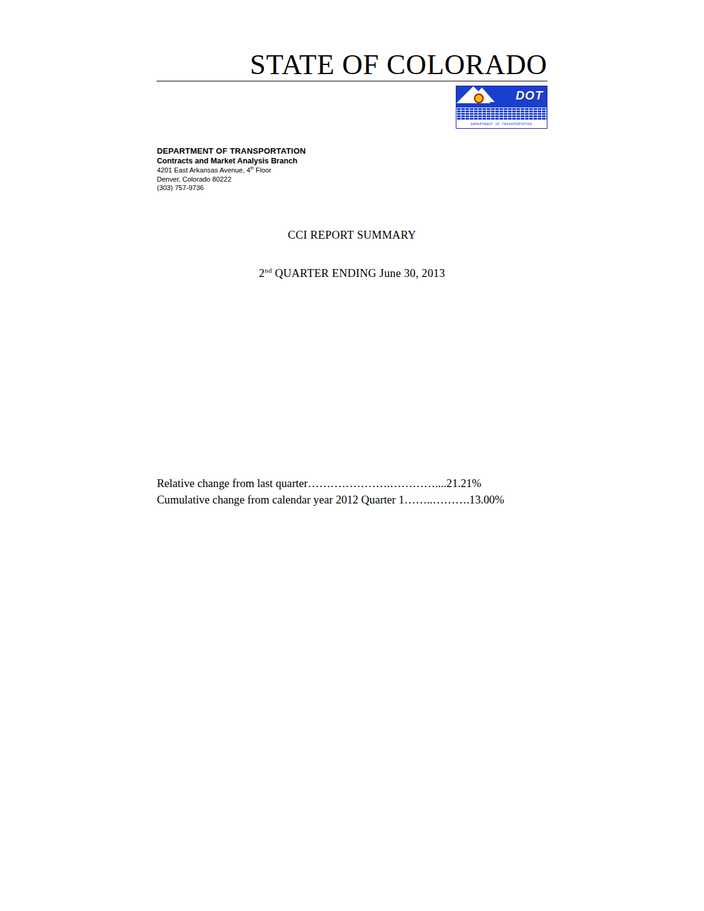STATE OF COLORADO
DOT
DEPARTMENT OF TRANSPORTATION
DEPARTMENT OF TRANSPORTATION
Contracts and Market Analysis Branch
4201 East Arkansas Avenue, 4th Floor
Denver, Colorado 80222
(303) 757-9736
CCI REPORT SUMMARY
2nd QUARTER ENDING June 30, 2013
Relative change from last quarter………………….…………....21.21%
Cumulative change from calendar year 2012 Quarter 1……..……….13.00%